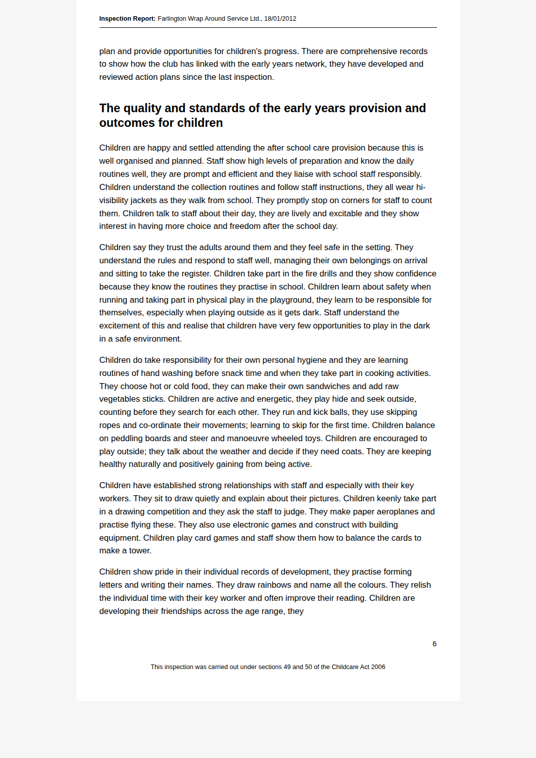Inspection Report: Farlington Wrap Around Service Ltd., 18/01/2012
plan and provide opportunities for children's progress. There are comprehensive records to show how the club has linked with the early years network, they have developed and reviewed action plans since the last inspection.
The quality and standards of the early years provision and outcomes for children
Children are happy and settled attending the after school care provision because this is well organised and planned. Staff show high levels of preparation and know the daily routines well, they are prompt and efficient and they liaise with school staff responsibly. Children understand the collection routines and follow staff instructions, they all wear hi-visibility jackets as they walk from school. They promptly stop on corners for staff to count them. Children talk to staff about their day, they are lively and excitable and they show interest in having more choice and freedom after the school day.
Children say they trust the adults around them and they feel safe in the setting. They understand the rules and respond to staff well, managing their own belongings on arrival and sitting to take the register. Children take part in the fire drills and they show confidence because they know the routines they practise in school. Children learn about safety when running and taking part in physical play in the playground, they learn to be responsible for themselves, especially when playing outside as it gets dark. Staff understand the excitement of this and realise that children have very few opportunities to play in the dark in a safe environment.
Children do take responsibility for their own personal hygiene and they are learning routines of hand washing before snack time and when they take part in cooking activities. They choose hot or cold food, they can make their own sandwiches and add raw vegetables sticks. Children are active and energetic, they play hide and seek outside, counting before they search for each other. They run and kick balls, they use skipping ropes and co-ordinate their movements; learning to skip for the first time. Children balance on peddling boards and steer and manoeuvre wheeled toys. Children are encouraged to play outside; they talk about the weather and decide if they need coats. They are keeping healthy naturally and positively gaining from being active.
Children have established strong relationships with staff and especially with their key workers. They sit to draw quietly and explain about their pictures. Children keenly take part in a drawing competition and they ask the staff to judge. They make paper aeroplanes and practise flying these. They also use electronic games and construct with building equipment. Children play card games and staff show them how to balance the cards to make a tower.
Children show pride in their individual records of development, they practise forming letters and writing their names. They draw rainbows and name all the colours. They relish the individual time with their key worker and often improve their reading. Children are developing their friendships across the age range, they
6
This inspection was carried out under sections 49 and 50 of the Childcare Act 2006